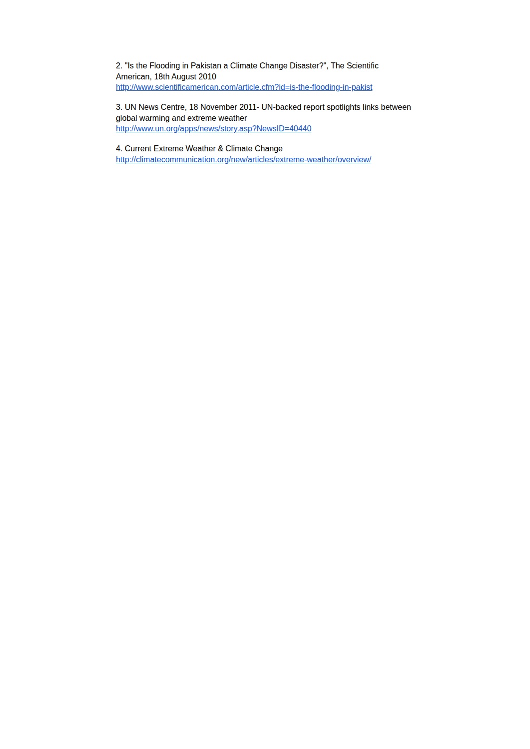2. "Is the Flooding in Pakistan a Climate Change Disaster?", The Scientific American, 18th August 2010
http://www.scientificamerican.com/article.cfm?id=is-the-flooding-in-pakist
3. UN News Centre, 18 November 2011- UN-backed report spotlights links between global warming and extreme weather
http://www.un.org/apps/news/story.asp?NewsID=40440
4. Current Extreme Weather & Climate Change
http://climatecommunication.org/new/articles/extreme-weather/overview/